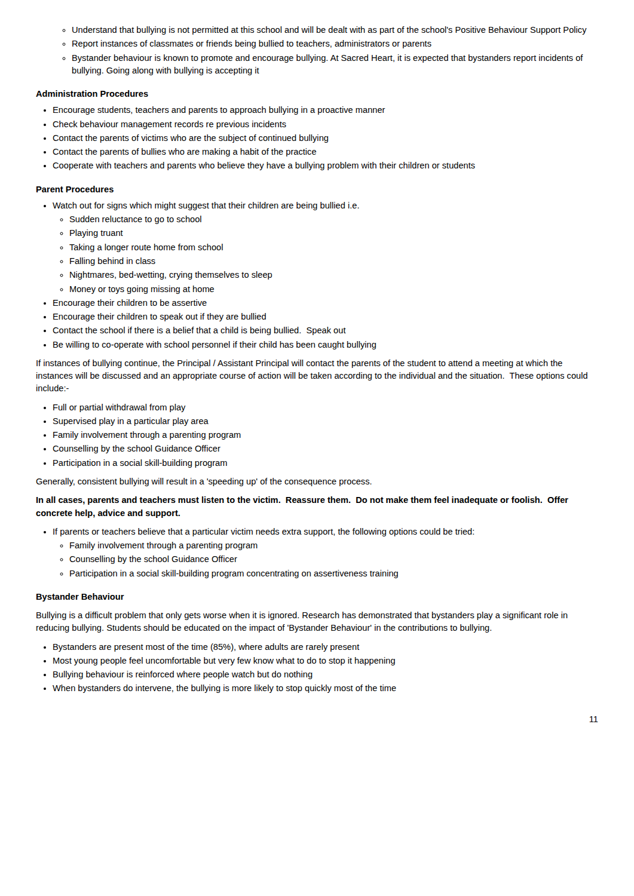Understand that bullying is not permitted at this school and will be dealt with as part of the school's Positive Behaviour Support Policy
Report instances of classmates or friends being bullied to teachers, administrators or parents
Bystander behaviour is known to promote and encourage bullying. At Sacred Heart, it is expected that bystanders report incidents of bullying. Going along with bullying is accepting it
Administration Procedures
Encourage students, teachers and parents to approach bullying in a proactive manner
Check behaviour management records re previous incidents
Contact the parents of victims who are the subject of continued bullying
Contact the parents of bullies who are making a habit of the practice
Cooperate with teachers and parents who believe they have a bullying problem with their children or students
Parent Procedures
Watch out for signs which might suggest that their children are being bullied i.e.
Sudden reluctance to go to school
Playing truant
Taking a longer route home from school
Falling behind in class
Nightmares, bed-wetting, crying themselves to sleep
Money or toys going missing at home
Encourage their children to be assertive
Encourage their children to speak out if they are bullied
Contact the school if there is a belief that a child is being bullied. Speak out
Be willing to co-operate with school personnel if their child has been caught bullying
If instances of bullying continue, the Principal / Assistant Principal will contact the parents of the student to attend a meeting at which the instances will be discussed and an appropriate course of action will be taken according to the individual and the situation. These options could include:-
Full or partial withdrawal from play
Supervised play in a particular play area
Family involvement through a parenting program
Counselling by the school Guidance Officer
Participation in a social skill-building program
Generally, consistent bullying will result in a 'speeding up' of the consequence process.
In all cases, parents and teachers must listen to the victim. Reassure them. Do not make them feel inadequate or foolish. Offer concrete help, advice and support.
If parents or teachers believe that a particular victim needs extra support, the following options could be tried:
Family involvement through a parenting program
Counselling by the school Guidance Officer
Participation in a social skill-building program concentrating on assertiveness training
Bystander Behaviour
Bullying is a difficult problem that only gets worse when it is ignored. Research has demonstrated that bystanders play a significant role in reducing bullying. Students should be educated on the impact of 'Bystander Behaviour' in the contributions to bullying.
Bystanders are present most of the time (85%), where adults are rarely present
Most young people feel uncomfortable but very few know what to do to stop it happening
Bullying behaviour is reinforced where people watch but do nothing
When bystanders do intervene, the bullying is more likely to stop quickly most of the time
11